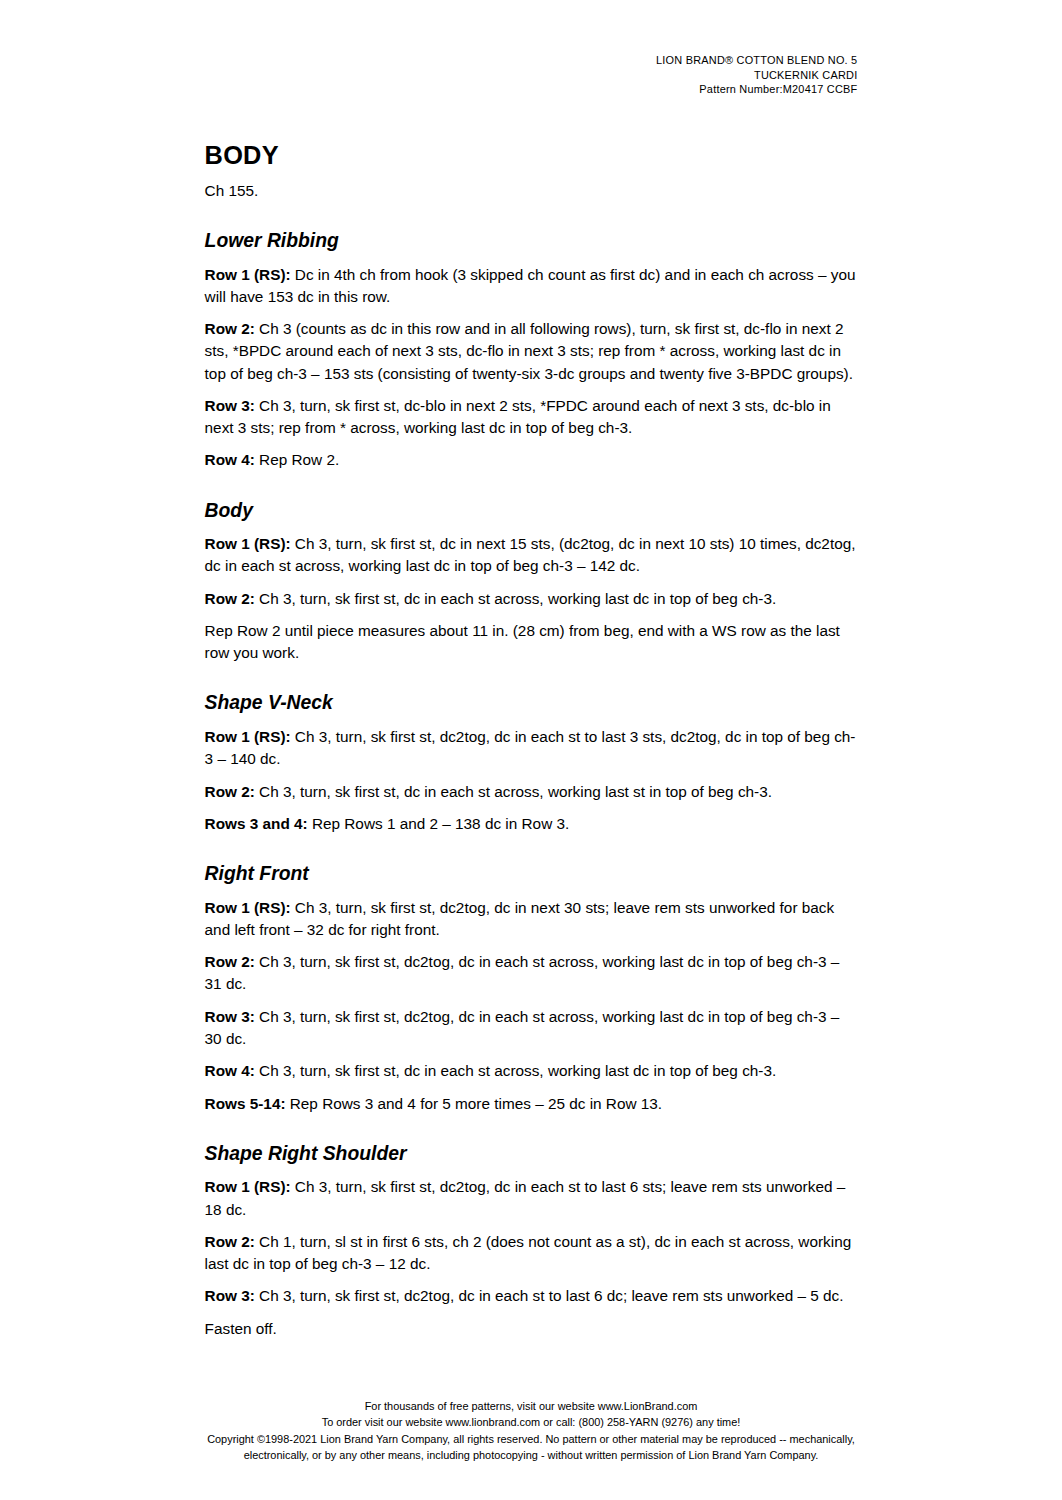LION BRAND® COTTON BLEND NO. 5
TUCKERNIK CARDI
Pattern Number:M20417 CCBF
BODY
Ch 155.
Lower Ribbing
Row 1 (RS): Dc in 4th ch from hook (3 skipped ch count as first dc) and in each ch across – you will have 153 dc in this row.
Row 2: Ch 3 (counts as dc in this row and in all following rows), turn, sk first st, dc-flo in next 2 sts, *BPDC around each of next 3 sts, dc-flo in next 3 sts; rep from * across, working last dc in top of beg ch-3 – 153 sts (consisting of twenty-six 3-dc groups and twenty five 3-BPDC groups).
Row 3: Ch 3, turn, sk first st, dc-blo in next 2 sts, *FPDC around each of next 3 sts, dc-blo in next 3 sts; rep from * across, working last dc in top of beg ch-3.
Row 4: Rep Row 2.
Body
Row 1 (RS): Ch 3, turn, sk first st, dc in next 15 sts, (dc2tog, dc in next 10 sts) 10 times, dc2tog, dc in each st across, working last dc in top of beg ch-3 – 142 dc.
Row 2: Ch 3, turn, sk first st, dc in each st across, working last dc in top of beg ch-3.
Rep Row 2 until piece measures about 11 in. (28 cm) from beg, end with a WS row as the last row you work.
Shape V-Neck
Row 1 (RS): Ch 3, turn, sk first st, dc2tog, dc in each st to last 3 sts, dc2tog, dc in top of beg ch-3 – 140 dc.
Row 2: Ch 3, turn, sk first st, dc in each st across, working last st in top of beg ch-3.
Rows 3 and 4: Rep Rows 1 and 2 – 138 dc in Row 3.
Right Front
Row 1 (RS): Ch 3, turn, sk first st, dc2tog, dc in next 30 sts; leave rem sts unworked for back and left front – 32 dc for right front.
Row 2: Ch 3, turn, sk first st, dc2tog, dc in each st across, working last dc in top of beg ch-3 – 31 dc.
Row 3: Ch 3, turn, sk first st, dc2tog, dc in each st across, working last dc in top of beg ch-3 – 30 dc.
Row 4: Ch 3, turn, sk first st, dc in each st across, working last dc in top of beg ch-3.
Rows 5-14: Rep Rows 3 and 4 for 5 more times – 25 dc in Row 13.
Shape Right Shoulder
Row 1 (RS): Ch 3, turn, sk first st, dc2tog, dc in each st to last 6 sts; leave rem sts unworked – 18 dc.
Row 2: Ch 1, turn, sl st in first 6 sts, ch 2 (does not count as a st), dc in each st across, working last dc in top of beg ch-3 – 12 dc.
Row 3: Ch 3, turn, sk first st, dc2tog, dc in each st to last 6 dc; leave rem sts unworked – 5 dc.
Fasten off.
For thousands of free patterns, visit our website www.LionBrand.com
To order visit our website www.lionbrand.com or call: (800) 258-YARN (9276) any time!
Copyright ©1998-2021 Lion Brand Yarn Company, all rights reserved. No pattern or other material may be reproduced -- mechanically,
electronically, or by any other means, including photocopying - without written permission of Lion Brand Yarn Company.